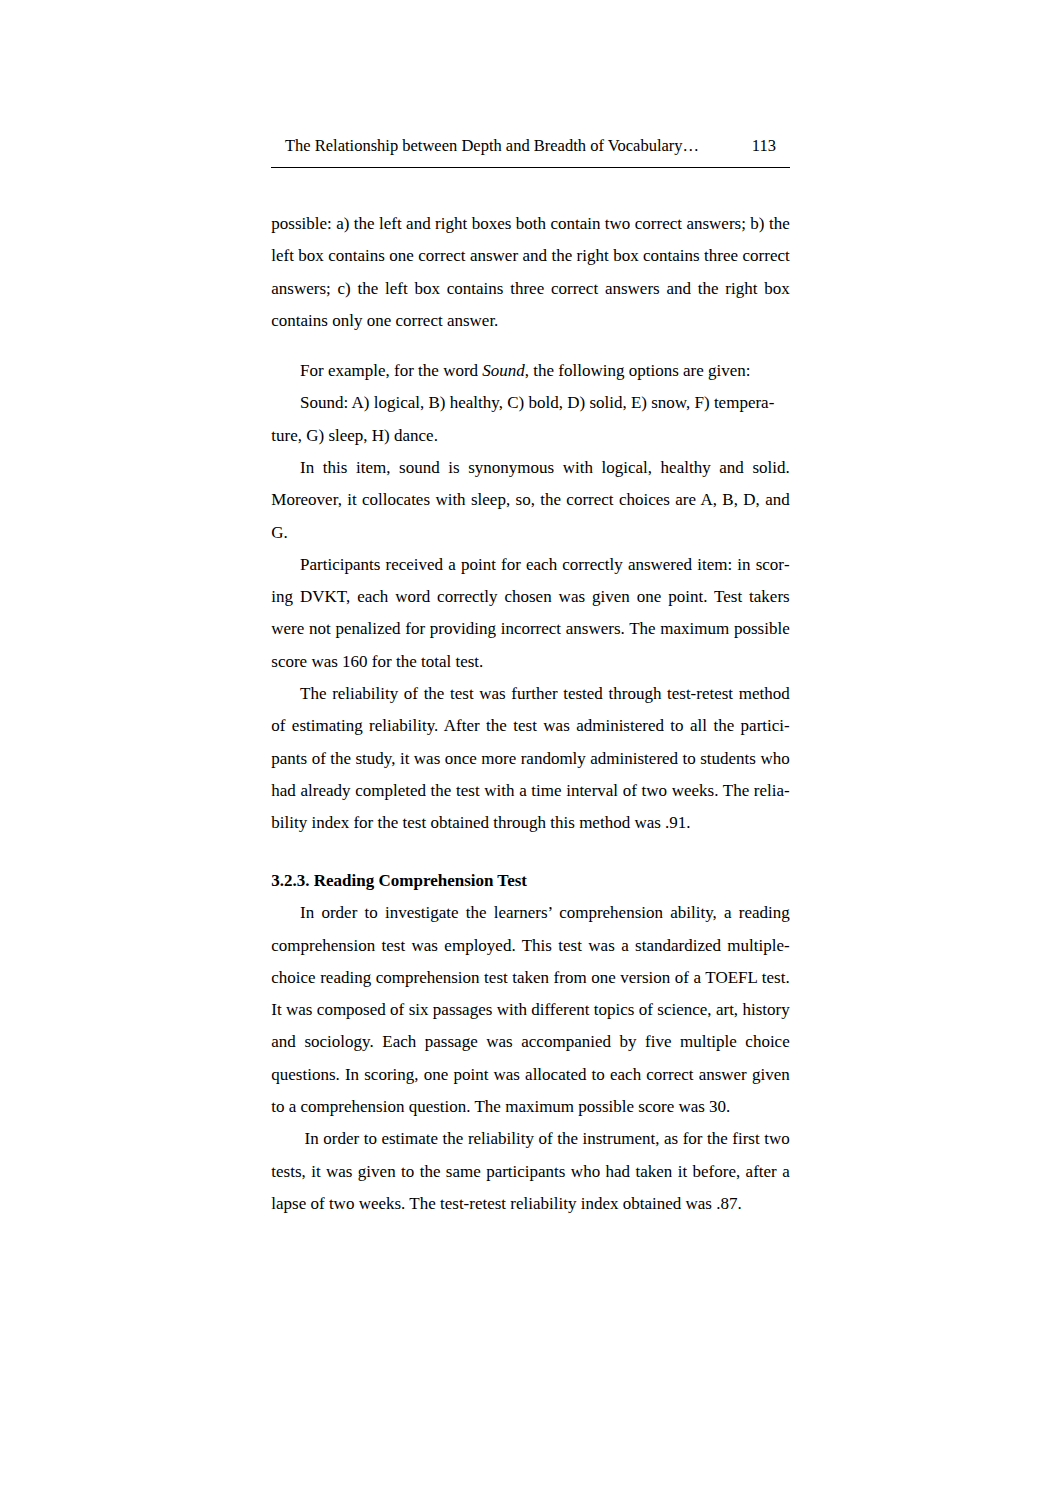The Relationship between Depth and Breadth of Vocabulary… 113
possible: a) the left and right boxes both contain two correct answers; b) the left box contains one correct answer and the right box contains three correct answers; c) the left box contains three correct answers and the right box contains only one correct answer.
For example, for the word Sound, the following options are given:
Sound: A) logical, B) healthy, C) bold, D) solid, E) snow, F) temperature, G) sleep, H) dance.
In this item, sound is synonymous with logical, healthy and solid. Moreover, it collocates with sleep, so, the correct choices are A, B, D, and G.
Participants received a point for each correctly answered item: in scoring DVKT, each word correctly chosen was given one point. Test takers were not penalized for providing incorrect answers. The maximum possible score was 160 for the total test.
The reliability of the test was further tested through test-retest method of estimating reliability. After the test was administered to all the participants of the study, it was once more randomly administered to students who had already completed the test with a time interval of two weeks. The reliability index for the test obtained through this method was .91.
3.2.3. Reading Comprehension Test
In order to investigate the learners’ comprehension ability, a reading comprehension test was employed. This test was a standardized multiple-choice reading comprehension test taken from one version of a TOEFL test. It was composed of six passages with different topics of science, art, history and sociology. Each passage was accompanied by five multiple choice questions. In scoring, one point was allocated to each correct answer given to a comprehension question. The maximum possible score was 30.
In order to estimate the reliability of the instrument, as for the first two tests, it was given to the same participants who had taken it before, after a lapse of two weeks. The test-retest reliability index obtained was .87.